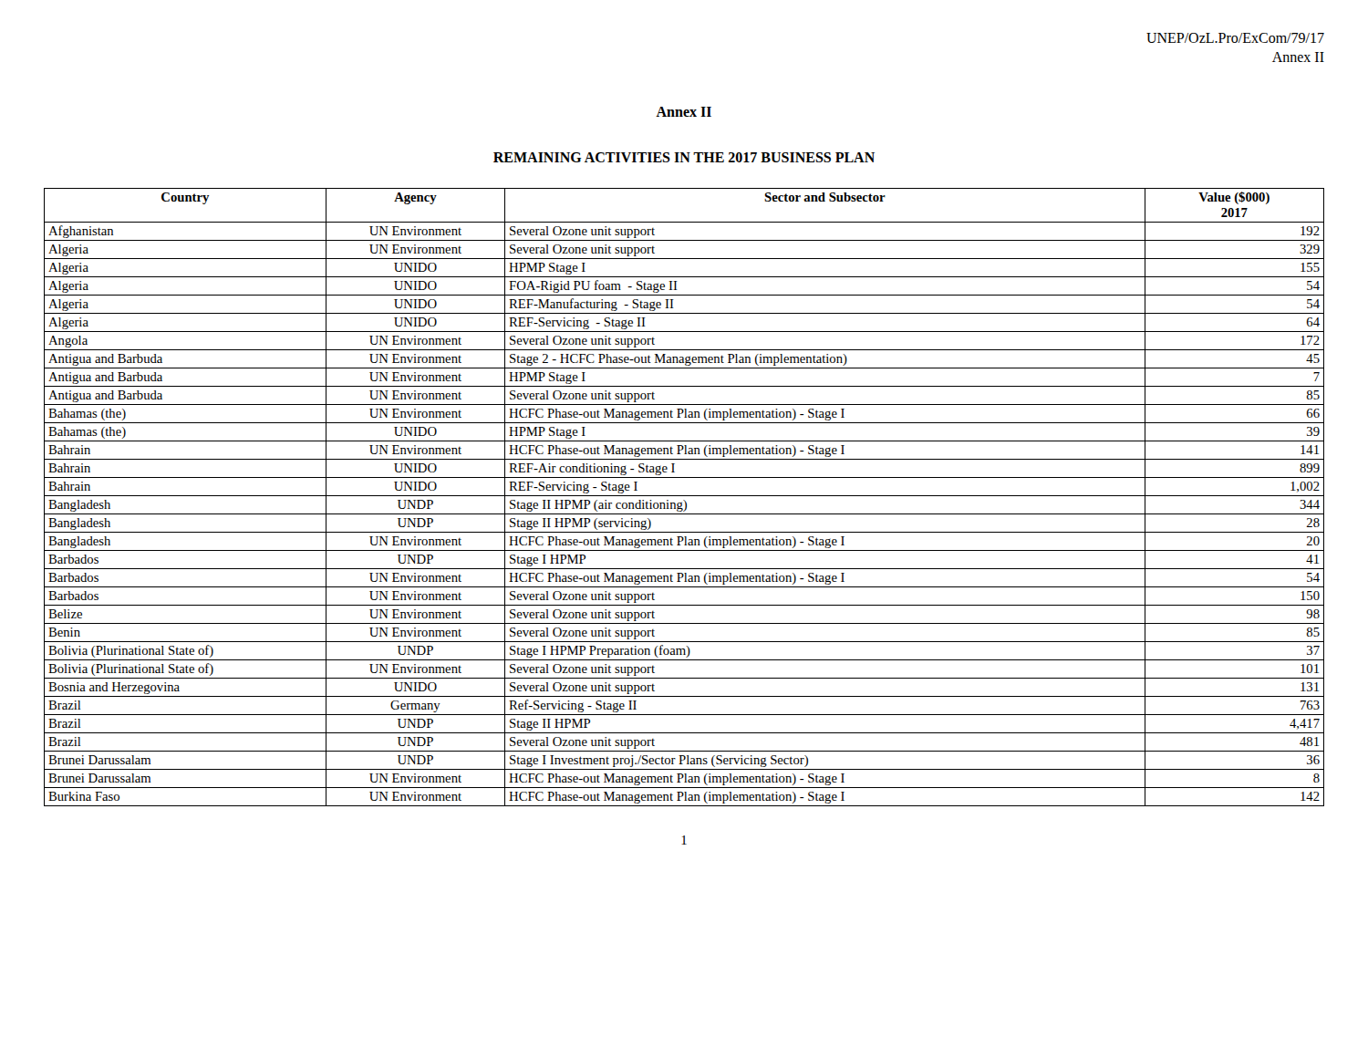UNEP/OzL.Pro/ExCom/79/17
Annex II
Annex II
REMAINING ACTIVITIES IN THE 2017 BUSINESS PLAN
| Country | Agency | Sector and Subsector | Value ($000) 2017 |
| --- | --- | --- | --- |
| Afghanistan | UN Environment | Several Ozone unit support | 192 |
| Algeria | UN Environment | Several Ozone unit support | 329 |
| Algeria | UNIDO | HPMP Stage I | 155 |
| Algeria | UNIDO | FOA-Rigid PU foam - Stage II | 54 |
| Algeria | UNIDO | REF-Manufacturing - Stage II | 54 |
| Algeria | UNIDO | REF-Servicing - Stage II | 64 |
| Angola | UN Environment | Several Ozone unit support | 172 |
| Antigua and Barbuda | UN Environment | Stage 2 - HCFC Phase-out Management Plan (implementation) | 45 |
| Antigua and Barbuda | UN Environment | HPMP Stage I | 7 |
| Antigua and Barbuda | UN Environment | Several Ozone unit support | 85 |
| Bahamas (the) | UN Environment | HCFC Phase-out Management Plan (implementation) - Stage I | 66 |
| Bahamas (the) | UNIDO | HPMP Stage I | 39 |
| Bahrain | UN Environment | HCFC Phase-out Management Plan (implementation) - Stage I | 141 |
| Bahrain | UNIDO | REF-Air conditioning - Stage I | 899 |
| Bahrain | UNIDO | REF-Servicing - Stage I | 1,002 |
| Bangladesh | UNDP | Stage II HPMP (air conditioning) | 344 |
| Bangladesh | UNDP | Stage II HPMP (servicing) | 28 |
| Bangladesh | UN Environment | HCFC Phase-out Management Plan (implementation) - Stage I | 20 |
| Barbados | UNDP | Stage I HPMP | 41 |
| Barbados | UN Environment | HCFC Phase-out Management Plan (implementation) - Stage I | 54 |
| Barbados | UN Environment | Several Ozone unit support | 150 |
| Belize | UN Environment | Several Ozone unit support | 98 |
| Benin | UN Environment | Several Ozone unit support | 85 |
| Bolivia (Plurinational State of) | UNDP | Stage I HPMP Preparation (foam) | 37 |
| Bolivia (Plurinational State of) | UN Environment | Several Ozone unit support | 101 |
| Bosnia and Herzegovina | UNIDO | Several Ozone unit support | 131 |
| Brazil | Germany | Ref-Servicing - Stage II | 763 |
| Brazil | UNDP | Stage II HPMP | 4,417 |
| Brazil | UNDP | Several Ozone unit support | 481 |
| Brunei Darussalam | UNDP | Stage I Investment proj./Sector Plans (Servicing Sector) | 36 |
| Brunei Darussalam | UN Environment | HCFC Phase-out Management Plan (implementation) - Stage I | 8 |
| Burkina Faso | UN Environment | HCFC Phase-out Management Plan (implementation) - Stage I | 142 |
1